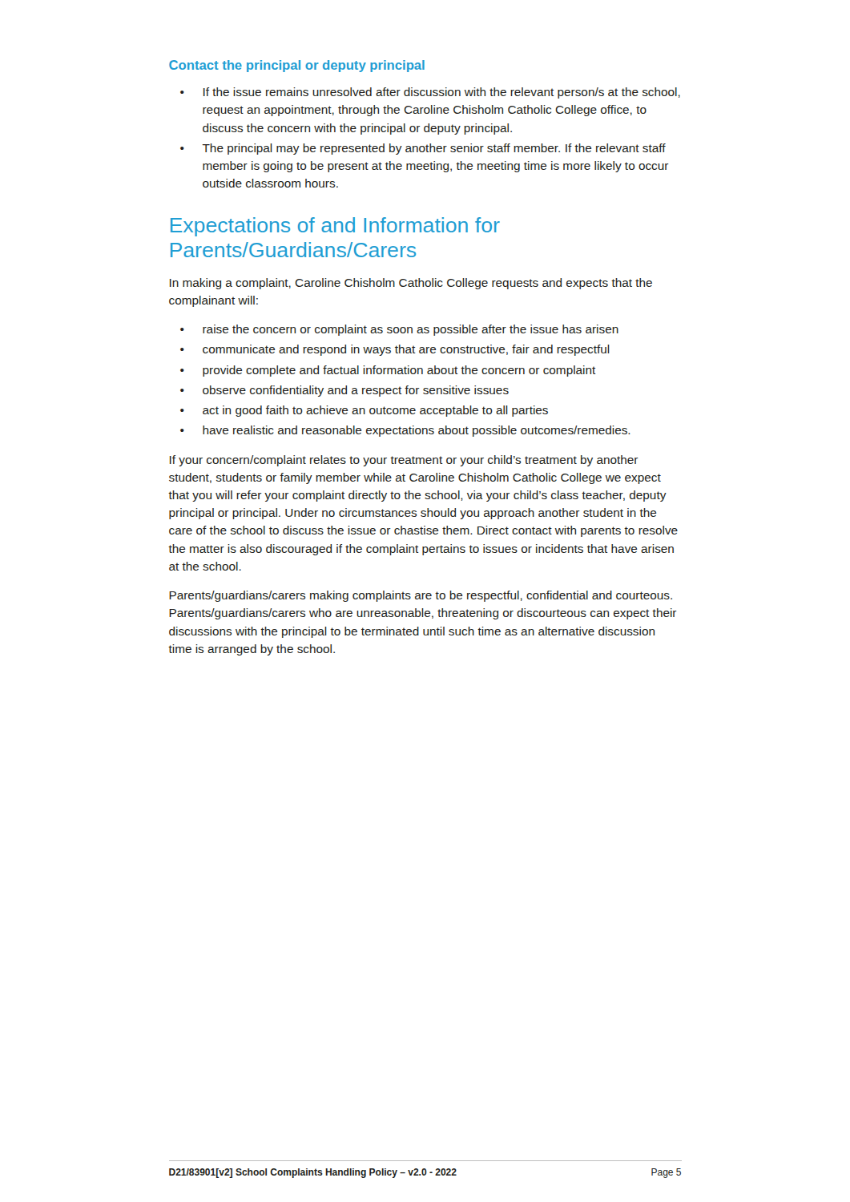Contact the principal or deputy principal
If the issue remains unresolved after discussion with the relevant person/s at the school, request an appointment, through the Caroline Chisholm Catholic College office, to discuss the concern with the principal or deputy principal.
The principal may be represented by another senior staff member. If the relevant staff member is going to be present at the meeting, the meeting time is more likely to occur outside classroom hours.
Expectations of and Information for Parents/Guardians/Carers
In making a complaint, Caroline Chisholm Catholic College requests and expects that the complainant will:
raise the concern or complaint as soon as possible after the issue has arisen
communicate and respond in ways that are constructive, fair and respectful
provide complete and factual information about the concern or complaint
observe confidentiality and a respect for sensitive issues
act in good faith to achieve an outcome acceptable to all parties
have realistic and reasonable expectations about possible outcomes/remedies.
If your concern/complaint relates to your treatment or your child’s treatment by another student, students or family member while at Caroline Chisholm Catholic College we expect that you will refer your complaint directly to the school, via your child’s class teacher, deputy principal or principal. Under no circumstances should you approach another student in the care of the school to discuss the issue or chastise them. Direct contact with parents to resolve the matter is also discouraged if the complaint pertains to issues or incidents that have arisen at the school.
Parents/guardians/carers making complaints are to be respectful, confidential and courteous. Parents/guardians/carers who are unreasonable, threatening or discourteous can expect their discussions with the principal to be terminated until such time as an alternative discussion time is arranged by the school.
D21/83901[v2] School Complaints Handling Policy – v2.0 - 2022 Page 5